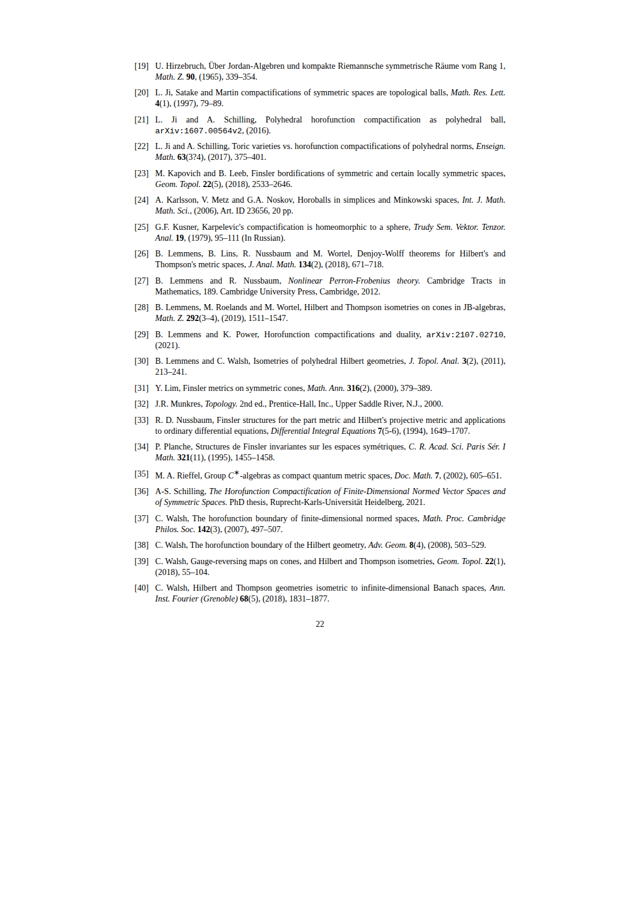[19] U. Hirzebruch, Über Jordan-Algebren und kompakte Riemannsche symmetrische Räume vom Rang 1, Math. Z. 90, (1965), 339–354.
[20] L. Ji, Satake and Martin compactifications of symmetric spaces are topological balls, Math. Res. Lett. 4(1), (1997), 79–89.
[21] L. Ji and A. Schilling, Polyhedral horofunction compactification as polyhedral ball, arXiv:1607.00564v2, (2016).
[22] L. Ji and A. Schilling, Toric varieties vs. horofunction compactifications of polyhedral norms, Enseign. Math. 63(3?4), (2017), 375–401.
[23] M. Kapovich and B. Leeb, Finsler bordifications of symmetric and certain locally symmetric spaces, Geom. Topol. 22(5), (2018), 2533–2646.
[24] A. Karlsson, V. Metz and G.A. Noskov, Horoballs in simplices and Minkowski spaces, Int. J. Math. Math. Sci., (2006), Art. ID 23656, 20 pp.
[25] G.F. Kusner, Karpelevic's compactification is homeomorphic to a sphere, Trudy Sem. Vektor. Tenzor. Anal. 19, (1979), 95–111 (In Russian).
[26] B. Lemmens, B. Lins, R. Nussbaum and M. Wortel, Denjoy-Wolff theorems for Hilbert's and Thompson's metric spaces, J. Anal. Math. 134(2), (2018), 671–718.
[27] B. Lemmens and R. Nussbaum, Nonlinear Perron-Frobenius theory. Cambridge Tracts in Mathematics, 189. Cambridge University Press, Cambridge, 2012.
[28] B. Lemmens, M. Roelands and M. Wortel, Hilbert and Thompson isometries on cones in JB-algebras, Math. Z. 292(3–4), (2019), 1511–1547.
[29] B. Lemmens and K. Power, Horofunction compactifications and duality, arXiv:2107.02710, (2021).
[30] B. Lemmens and C. Walsh, Isometries of polyhedral Hilbert geometries, J. Topol. Anal. 3(2), (2011), 213–241.
[31] Y. Lim, Finsler metrics on symmetric cones, Math. Ann. 316(2), (2000), 379–389.
[32] J.R. Munkres, Topology. 2nd ed., Prentice-Hall, Inc., Upper Saddle River, N.J., 2000.
[33] R. D. Nussbaum, Finsler structures for the part metric and Hilbert's projective metric and applications to ordinary differential equations, Differential Integral Equations 7(5-6), (1994), 1649–1707.
[34] P. Planche, Structures de Finsler invariantes sur les espaces symétriques, C. R. Acad. Sci. Paris Sér. I Math. 321(11), (1995), 1455–1458.
[35] M. A. Rieffel, Group C∗-algebras as compact quantum metric spaces, Doc. Math. 7, (2002), 605–651.
[36] A-S. Schilling, The Horofunction Compactification of Finite-Dimensional Normed Vector Spaces and of Symmetric Spaces. PhD thesis, Ruprecht-Karls-Universität Heidelberg, 2021.
[37] C. Walsh, The horofunction boundary of finite-dimensional normed spaces, Math. Proc. Cambridge Philos. Soc. 142(3), (2007), 497–507.
[38] C. Walsh, The horofunction boundary of the Hilbert geometry, Adv. Geom. 8(4), (2008), 503–529.
[39] C. Walsh, Gauge-reversing maps on cones, and Hilbert and Thompson isometries, Geom. Topol. 22(1), (2018), 55–104.
[40] C. Walsh, Hilbert and Thompson geometries isometric to infinite-dimensional Banach spaces, Ann. Inst. Fourier (Grenoble) 68(5), (2018), 1831–1877.
22